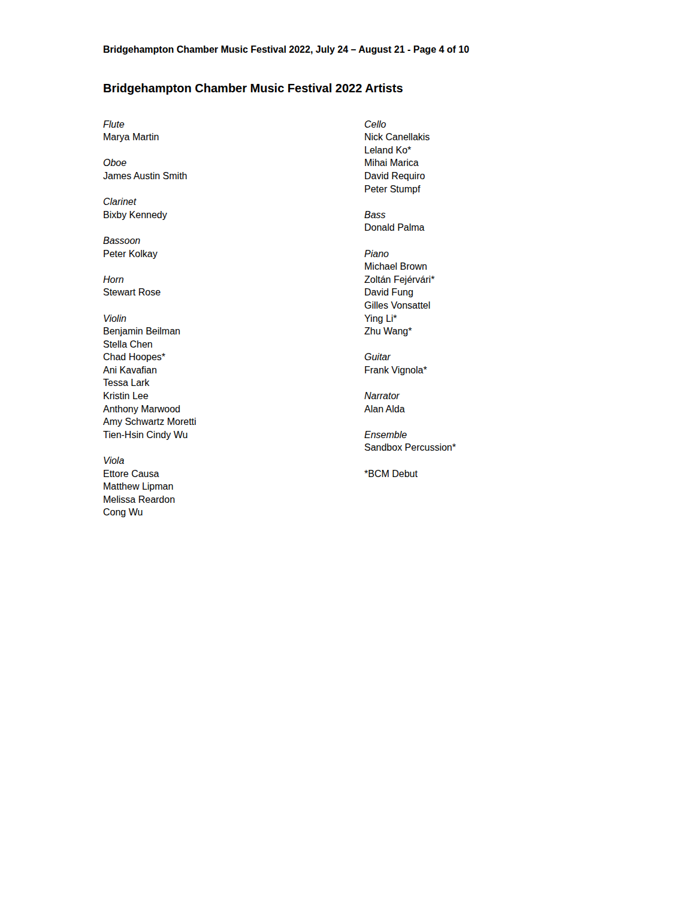Bridgehampton Chamber Music Festival 2022, July 24 – August 21 - Page 4 of 10
Bridgehampton Chamber Music Festival 2022 Artists
Flute
Marya Martin
Oboe
James Austin Smith
Clarinet
Bixby Kennedy
Bassoon
Peter Kolkay
Horn
Stewart Rose
Violin
Benjamin Beilman
Stella Chen
Chad Hoopes*
Ani Kavafian
Tessa Lark
Kristin Lee
Anthony Marwood
Amy Schwartz Moretti
Tien-Hsin Cindy Wu
Viola
Ettore Causa
Matthew Lipman
Melissa Reardon
Cong Wu
Cello
Nick Canellakis
Leland Ko*
Mihai Marica
David Requiro
Peter Stumpf
Bass
Donald Palma
Piano
Michael Brown
Zoltán Fejérvári*
David Fung
Gilles Vonsattel
Ying Li*
Zhu Wang*
Guitar
Frank Vignola*
Narrator
Alan Alda
Ensemble
Sandbox Percussion*
*BCM Debut